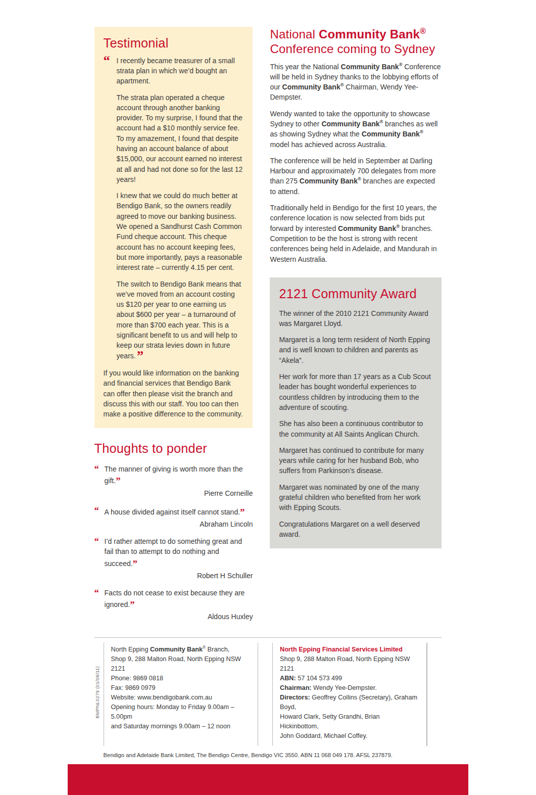Testimonial
“
I recently became treasurer of a small strata plan in which we’d bought an apartment.
The strata plan operated a cheque account through another banking provider. To my surprise, I found that the account had a $10 monthly service fee. To my amazement, I found that despite having an account balance of about $15,000, our account earned no interest at all and had not done so for the last 12 years!
I knew that we could do much better at Bendigo Bank, so the owners readily agreed to move our banking business. We opened a Sandhurst Cash Common Fund cheque account. This cheque account has no account keeping fees, but more importantly, pays a reasonable interest rate – currently 4.15 per cent.
The switch to Bendigo Bank means that we’ve moved from an account costing us $120 per year to one earning us about $600 per year – a turnaround of more than $700 each year. This is a significant benefit to us and will help to keep our strata levies down in future years.”
If you would like information on the banking and financial services that Bendigo Bank can offer then please visit the branch and discuss this with our staff. You too can then make a positive difference to the community.
Thoughts to ponder
“ The manner of giving is worth more than the gift.” Pierre Corneille
“ A house divided against itself cannot stand.” Abraham Lincoln
“ I’d rather attempt to do something great and fail than to attempt to do nothing and succeed.” Robert H Schuller
“ Facts do not cease to exist because they are ignored.” Aldous Huxley
National Community Bank®
Conference coming to Sydney
This year the National Community Bank® Conference will be held in Sydney thanks to the lobbying efforts of our Community Bank® Chairman, Wendy Yee-Dempster.
Wendy wanted to take the opportunity to showcase Sydney to other Community Bank® branches as well as showing Sydney what the Community Bank® model has achieved across Australia.
The conference will be held in September at Darling Harbour and approximately 700 delegates from more than 275 Community Bank® branches are expected to attend.
Traditionally held in Bendigo for the first 10 years, the conference location is now selected from bids put forward by interested Community Bank® branches. Competition to be the host is strong with recent conferences being held in Adelaide, and Mandurah in Western Australia.
2121 Community Award
The winner of the 2010 2121 Community Award was Margaret Lloyd.
Margaret is a long term resident of North Epping and is well known to children and parents as “Akela”.
Her work for more than 17 years as a Cub Scout leader has bought wonderful experiences to countless children by introducing them to the adventure of scouting.
She has also been a continuous contributor to the community at All Saints Anglican Church.
Margaret has continued to contribute for many years while caring for her husband Bob, who suffers from Parkinson’s disease.
Margaret was nominated by one of the many grateful children who benefited from her work with Epping Scouts.
Congratulations Margaret on a well deserved award.
North Epping Community Bank® Branch,
Shop 9, 288 Malton Road, North Epping NSW 2121
Phone: 9869 0818
Fax: 9869 0979
Website: www.bendigobank.com.au
Opening hours: Monday to Friday 9.00am – 5.00pm
and Saturday mornings 9.00am – 12 noon
North Epping Financial Services Limited
Shop 9, 288 Malton Road, North Epping NSW 2121
ABN: 57 104 573 499
Chairman: Wendy Yee-Dempster.
Directors: Geoffrey Collins (Secretary), Graham Boyd,
Howard Clark, Setty Grandhi, Brian Hickinbottom,
John Goddard, Michael Coffey.
BMPNL0279 (01/06/11)
Bendigo and Adelaide Bank Limited, The Bendigo Centre, Bendigo VIC 3550. ABN 11 068 049 178. AFSL 237879.